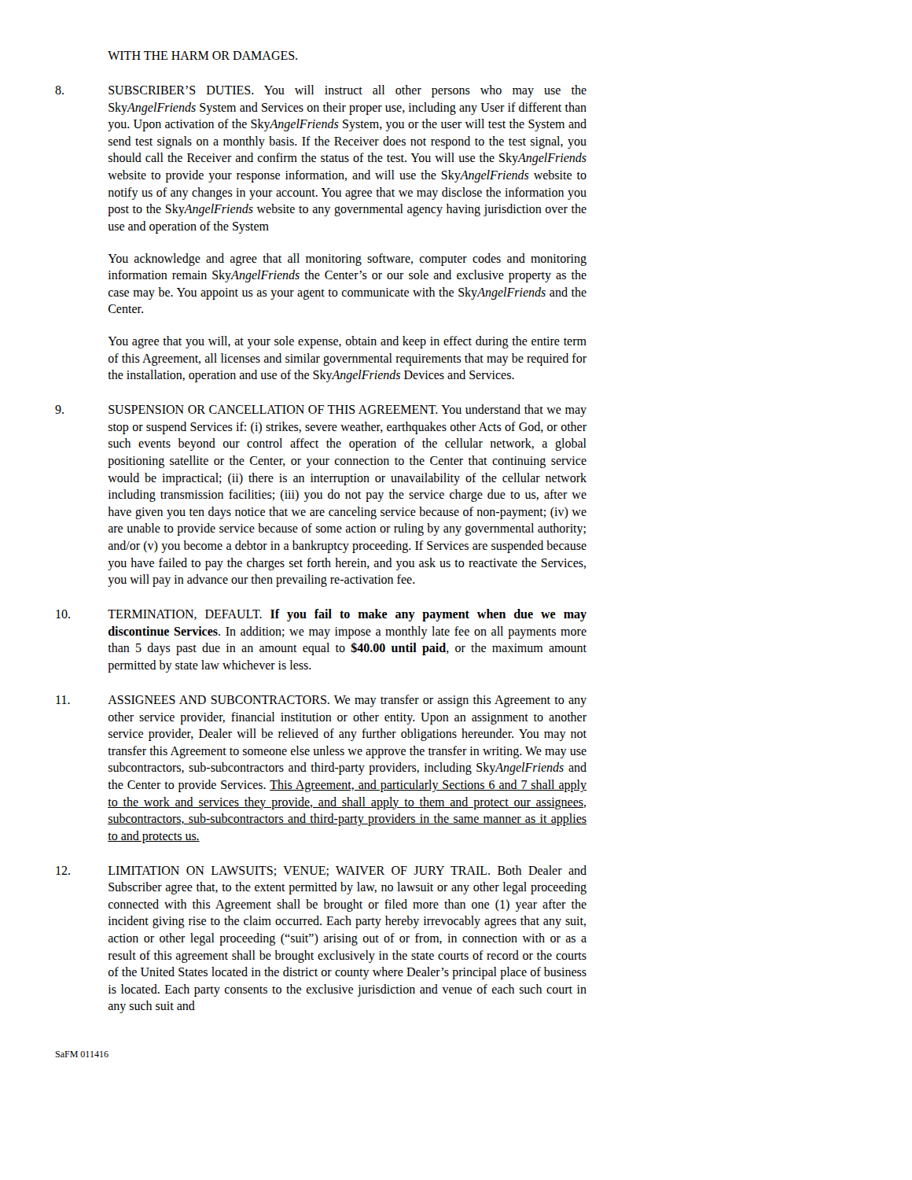WITH THE HARM OR DAMAGES.
8.
SUBSCRIBER’S DUTIES. You will instruct all other persons who may use the SkyAngelFriends System and Services on their proper use, including any User if different than you. Upon activation of the SkyAngelFriends System, you or the user will test the System and send test signals on a monthly basis. If the Receiver does not respond to the test signal, you should call the Receiver and confirm the status of the test. You will use the SkyAngelFriends website to provide your response information, and will use the SkyAngelFriends website to notify us of any changes in your account. You agree that we may disclose the information you post to the SkyAngelFriends website to any governmental agency having jurisdiction over the use and operation of the System
You acknowledge and agree that all monitoring software, computer codes and monitoring information remain SkyAngelFriends the Center’s or our sole and exclusive property as the case may be. You appoint us as your agent to communicate with the SkyAngelFriends and the Center.
You agree that you will, at your sole expense, obtain and keep in effect during the entire term of this Agreement, all licenses and similar governmental requirements that may be required for the installation, operation and use of the SkyAngelFriends Devices and Services.
9.
SUSPENSION OR CANCELLATION OF THIS AGREEMENT. You understand that we may stop or suspend Services if: (i) strikes, severe weather, earthquakes other Acts of God, or other such events beyond our control affect the operation of the cellular network, a global positioning satellite or the Center, or your connection to the Center that continuing service would be impractical; (ii) there is an interruption or unavailability of the cellular network including transmission facilities; (iii) you do not pay the service charge due to us, after we have given you ten days notice that we are canceling service because of non-payment; (iv) we are unable to provide service because of some action or ruling by any governmental authority; and/or (v) you become a debtor in a bankruptcy proceeding. If Services are suspended because you have failed to pay the charges set forth herein, and you ask us to reactivate the Services, you will pay in advance our then prevailing re-activation fee.
10.
TERMINATION, DEFAULT. If you fail to make any payment when due we may discontinue Services. In addition; we may impose a monthly late fee on all payments more than 5 days past due in an amount equal to $40.00 until paid, or the maximum amount permitted by state law whichever is less.
11.
ASSIGNEES AND SUBCONTRACTORS. We may transfer or assign this Agreement to any other service provider, financial institution or other entity. Upon an assignment to another service provider, Dealer will be relieved of any further obligations hereunder. You may not transfer this Agreement to someone else unless we approve the transfer in writing. We may use subcontractors, sub-subcontractors and third-party providers, including SkyAngelFriends and the Center to provide Services. This Agreement, and particularly Sections 6 and 7 shall apply to the work and services they provide, and shall apply to them and protect our assignees, subcontractors, sub-subcontractors and third-party providers in the same manner as it applies to and protects us.
12.
LIMITATION ON LAWSUITS; VENUE; WAIVER OF JURY TRAIL. Both Dealer and Subscriber agree that, to the extent permitted by law, no lawsuit or any other legal proceeding connected with this Agreement shall be brought or filed more than one (1) year after the incident giving rise to the claim occurred. Each party hereby irrevocably agrees that any suit, action or other legal proceeding (“suit”) arising out of or from, in connection with or as a result of this agreement shall be brought exclusively in the state courts of record or the courts of the United States located in the district or county where Dealer’s principal place of business is located. Each party consents to the exclusive jurisdiction and venue of each such court in any such suit and
SaFM 011416